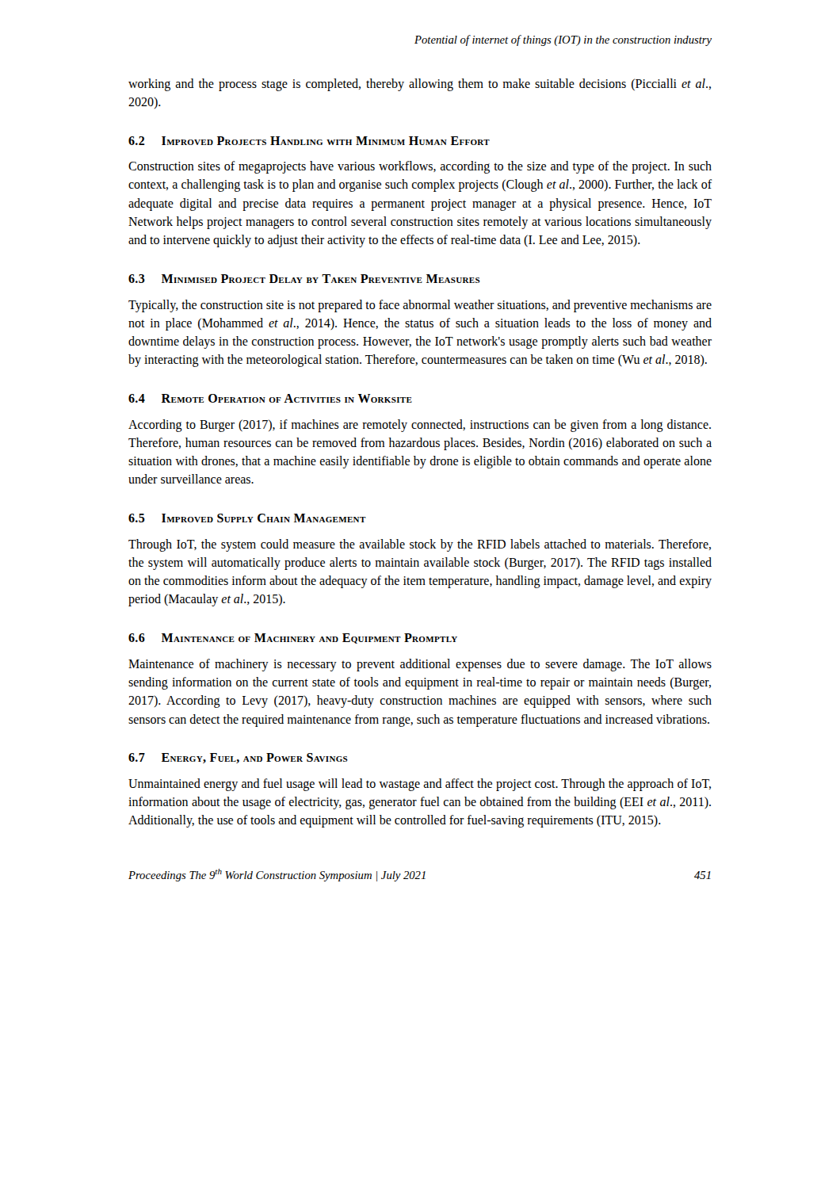Potential of internet of things (IOT) in the construction industry
working and the process stage is completed, thereby allowing them to make suitable decisions (Piccialli et al., 2020).
6.2 Improved Projects Handling with Minimum Human Effort
Construction sites of megaprojects have various workflows, according to the size and type of the project. In such context, a challenging task is to plan and organise such complex projects (Clough et al., 2000). Further, the lack of adequate digital and precise data requires a permanent project manager at a physical presence. Hence, IoT Network helps project managers to control several construction sites remotely at various locations simultaneously and to intervene quickly to adjust their activity to the effects of real-time data (I. Lee and Lee, 2015).
6.3 Minimised Project Delay by Taken Preventive Measures
Typically, the construction site is not prepared to face abnormal weather situations, and preventive mechanisms are not in place (Mohammed et al., 2014). Hence, the status of such a situation leads to the loss of money and downtime delays in the construction process. However, the IoT network's usage promptly alerts such bad weather by interacting with the meteorological station. Therefore, countermeasures can be taken on time (Wu et al., 2018).
6.4 Remote Operation of Activities in Worksite
According to Burger (2017), if machines are remotely connected, instructions can be given from a long distance. Therefore, human resources can be removed from hazardous places. Besides, Nordin (2016) elaborated on such a situation with drones, that a machine easily identifiable by drone is eligible to obtain commands and operate alone under surveillance areas.
6.5 Improved Supply Chain Management
Through IoT, the system could measure the available stock by the RFID labels attached to materials. Therefore, the system will automatically produce alerts to maintain available stock (Burger, 2017). The RFID tags installed on the commodities inform about the adequacy of the item temperature, handling impact, damage level, and expiry period (Macaulay et al., 2015).
6.6 Maintenance of Machinery and Equipment Promptly
Maintenance of machinery is necessary to prevent additional expenses due to severe damage. The IoT allows sending information on the current state of tools and equipment in real-time to repair or maintain needs (Burger, 2017). According to Levy (2017), heavy-duty construction machines are equipped with sensors, where such sensors can detect the required maintenance from range, such as temperature fluctuations and increased vibrations.
6.7 Energy, Fuel, and Power Savings
Unmaintained energy and fuel usage will lead to wastage and affect the project cost. Through the approach of IoT, information about the usage of electricity, gas, generator fuel can be obtained from the building (EEI et al., 2011). Additionally, the use of tools and equipment will be controlled for fuel-saving requirements (ITU, 2015).
Proceedings The 9th World Construction Symposium | July 2021 451